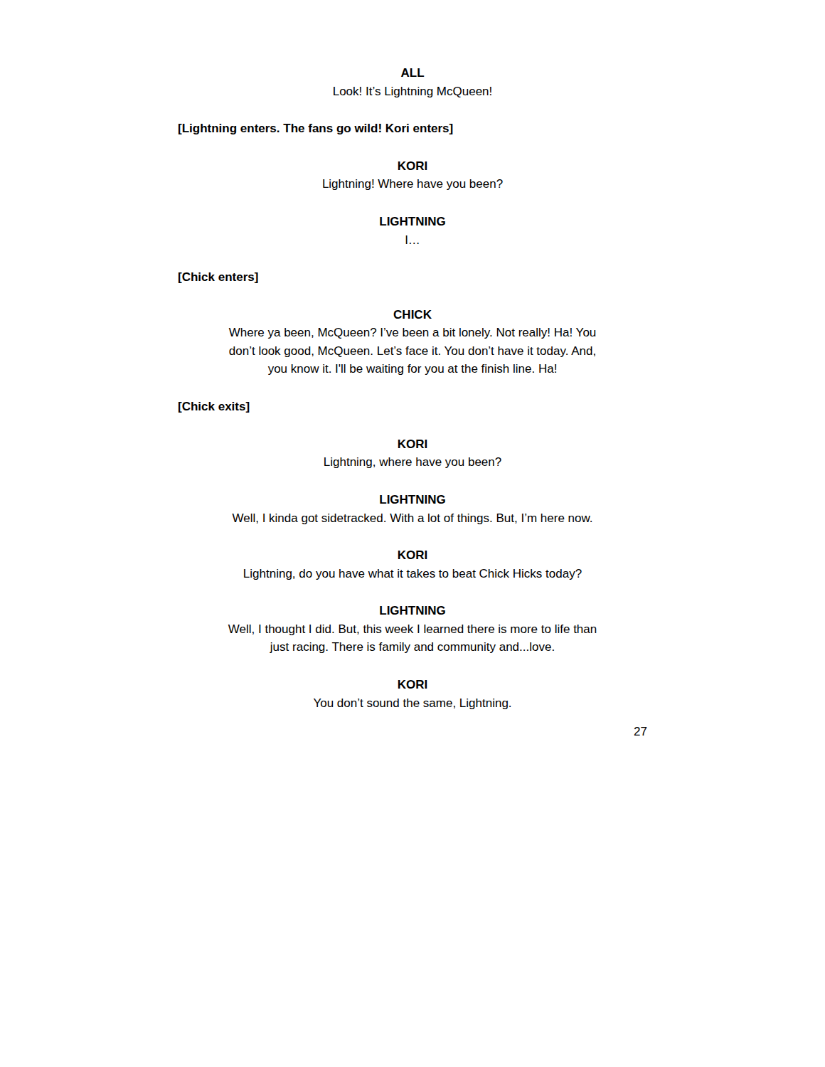ALL
Look! It’s Lightning McQueen!
[Lightning enters. The fans go wild! Kori enters]
KORI
Lightning! Where have you been?
LIGHTNING
I…
[Chick enters]
CHICK
Where ya been, McQueen? I’ve been a bit lonely. Not really! Ha! You don’t look good, McQueen. Let’s face it. You don’t have it today. And, you know it. I'll be waiting for you at the finish line. Ha!
[Chick exits]
KORI
Lightning, where have you been?
LIGHTNING
Well, I kinda got sidetracked. With a lot of things. But, I’m here now.
KORI
Lightning, do you have what it takes to beat Chick Hicks today?
LIGHTNING
Well, I thought I did. But, this week I learned there is more to life than just racing. There is family and community and...love.
KORI
You don’t sound the same, Lightning.
27